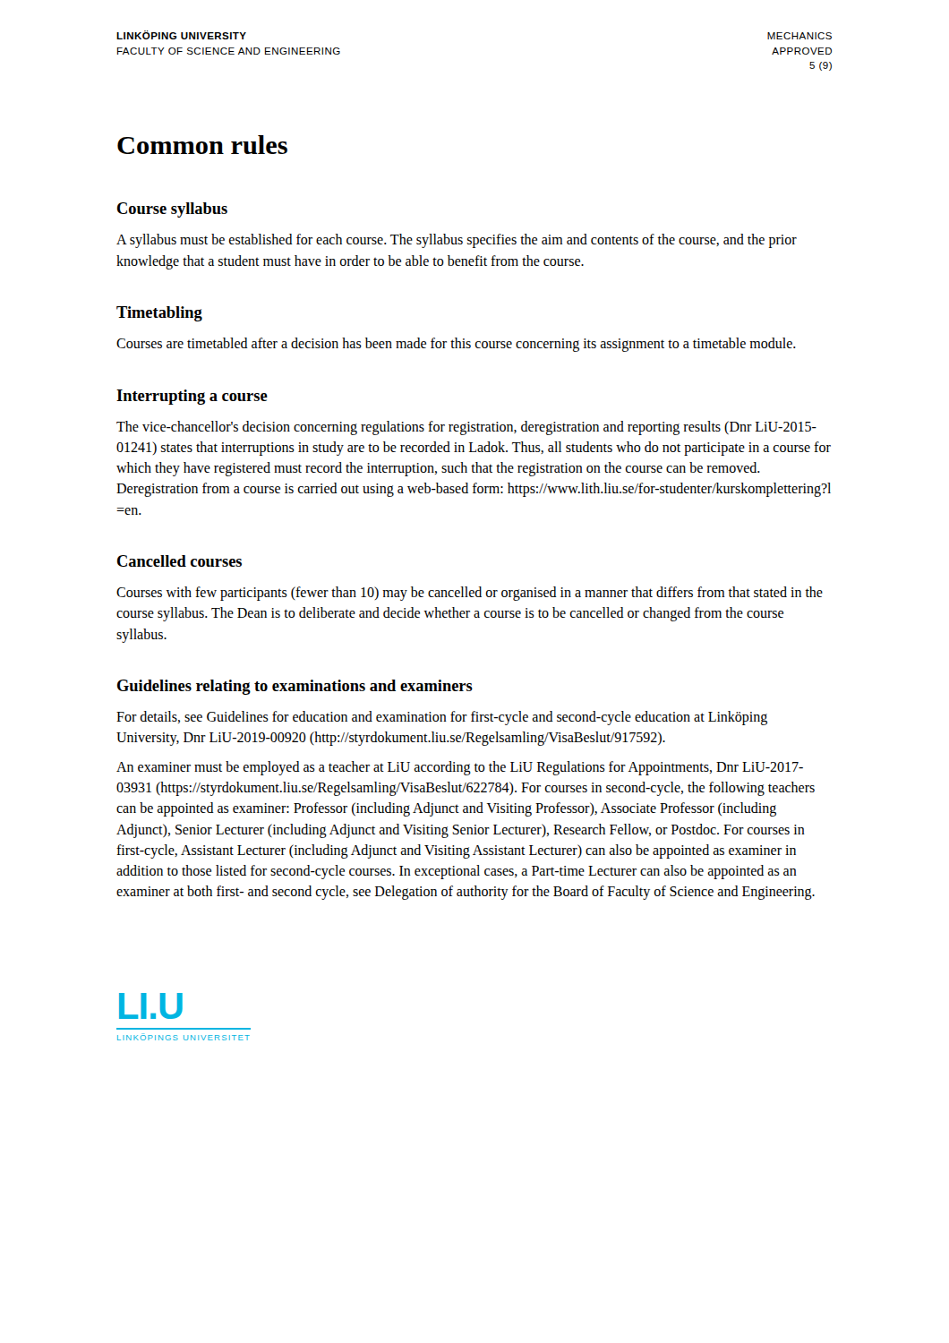Linköping University
Faculty of Science and Engineering
Mechanics
Approved
5 (9)
Common rules
Course syllabus
A syllabus must be established for each course. The syllabus specifies the aim and contents of the course, and the prior knowledge that a student must have in order to be able to benefit from the course.
Timetabling
Courses are timetabled after a decision has been made for this course concerning its assignment to a timetable module.
Interrupting a course
The vice-chancellor's decision concerning regulations for registration, deregistration and reporting results (Dnr LiU-2015-01241) states that interruptions in study are to be recorded in Ladok. Thus, all students who do not participate in a course for which they have registered must record the interruption, such that the registration on the course can be removed. Deregistration from a course is carried out using a web-based form: https://www.lith.liu.se/for-studenter/kurskomplettering?l=en.
Cancelled courses
Courses with few participants (fewer than 10) may be cancelled or organised in a manner that differs from that stated in the course syllabus. The Dean is to deliberate and decide whether a course is to be cancelled or changed from the course syllabus.
Guidelines relating to examinations and examiners
For details, see Guidelines for education and examination for first-cycle and second-cycle education at Linköping University, Dnr LiU-2019-00920 (http://styrdokument.liu.se/Regelsamling/VisaBeslut/917592).
An examiner must be employed as a teacher at LiU according to the LiU Regulations for Appointments, Dnr LiU-2017-03931 (https://styrdokument.liu.se/Regelsamling/VisaBeslut/622784). For courses in second-cycle, the following teachers can be appointed as examiner: Professor (including Adjunct and Visiting Professor), Associate Professor (including Adjunct), Senior Lecturer (including Adjunct and Visiting Senior Lecturer), Research Fellow, or Postdoc. For courses in first-cycle, Assistant Lecturer (including Adjunct and Visiting Assistant Lecturer) can also be appointed as examiner in addition to those listed for second-cycle courses. In exceptional cases, a Part-time Lecturer can also be appointed as an examiner at both first- and second cycle, see Delegation of authority for the Board of Faculty of Science and Engineering.
LI. U
Linköpings universitet